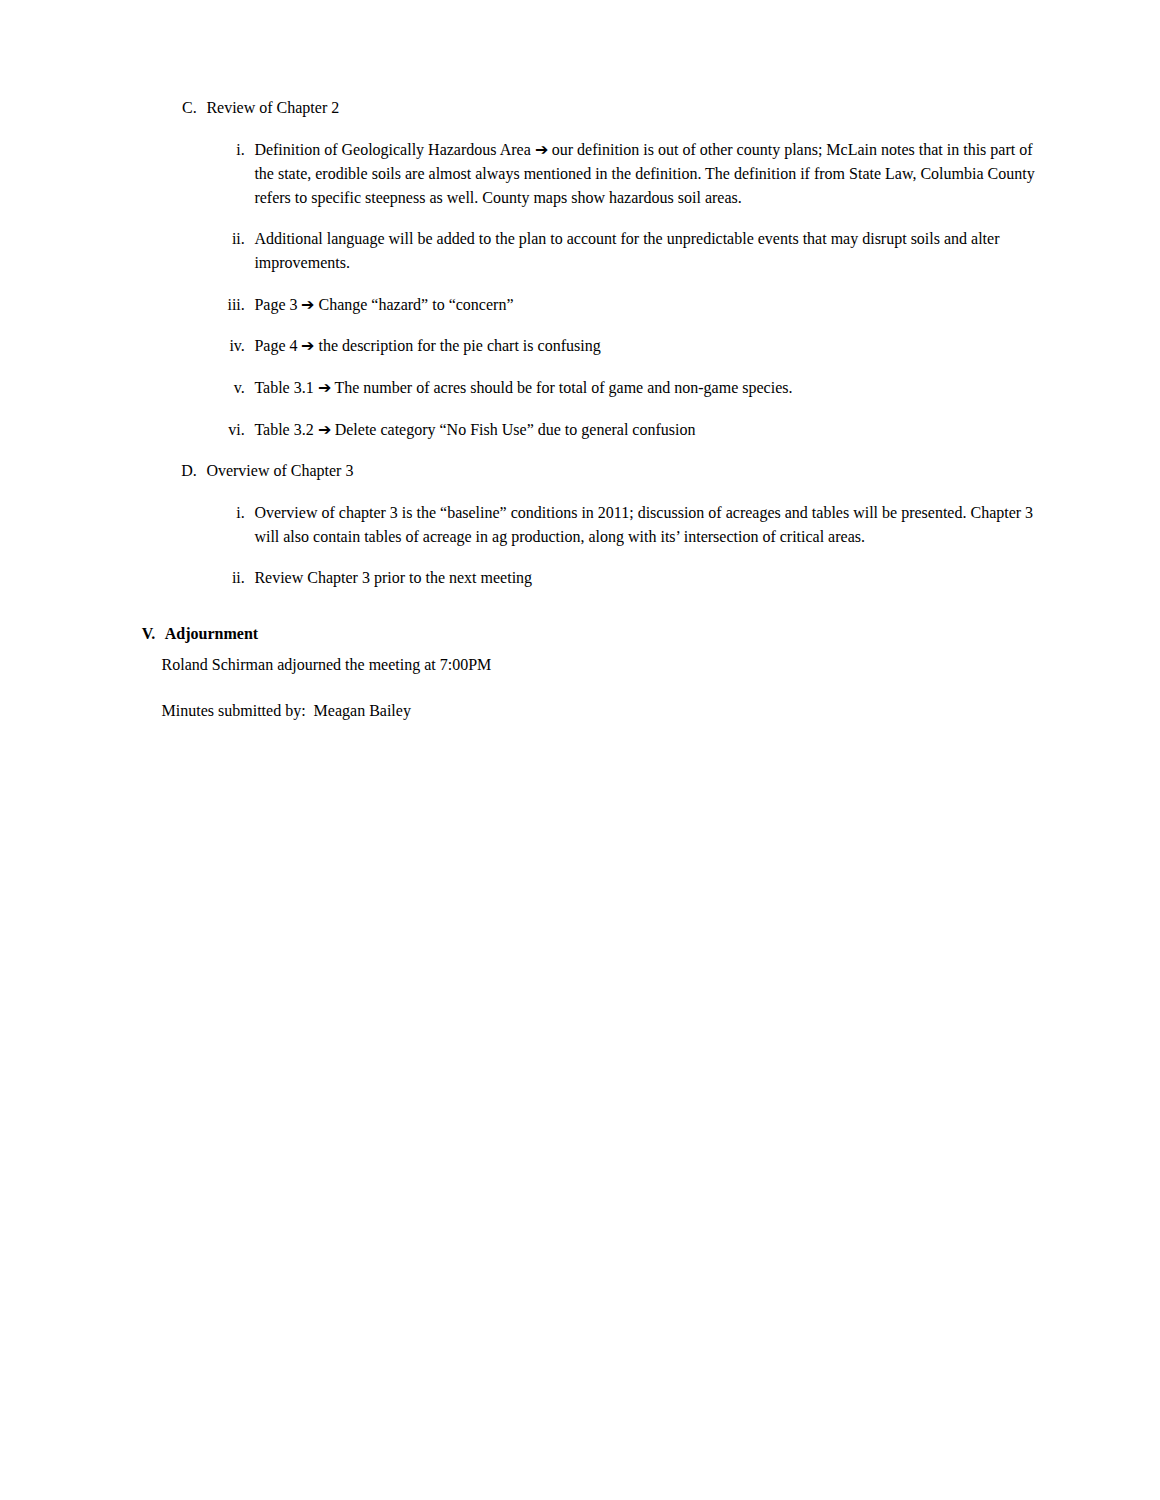C. Review of Chapter 2
i. Definition of Geologically Hazardous Area ➔ our definition is out of other county plans; McLain notes that in this part of the state, erodible soils are almost always mentioned in the definition. The definition if from State Law, Columbia County refers to specific steepness as well. County maps show hazardous soil areas.
ii. Additional language will be added to the plan to account for the unpredictable events that may disrupt soils and alter improvements.
iii. Page 3 ➔ Change “hazard” to “concern”
iv. Page 4 ➔ the description for the pie chart is confusing
v. Table 3.1 ➔ The number of acres should be for total of game and non-game species.
vi. Table 3.2 ➔ Delete category “No Fish Use” due to general confusion
D. Overview of Chapter 3
i. Overview of chapter 3 is the “baseline” conditions in 2011; discussion of acreages and tables will be presented. Chapter 3 will also contain tables of acreage in ag production, along with its’ intersection of critical areas.
ii. Review Chapter 3 prior to the next meeting
V. Adjournment
Roland Schirman adjourned the meeting at 7:00PM
Minutes submitted by: Meagan Bailey